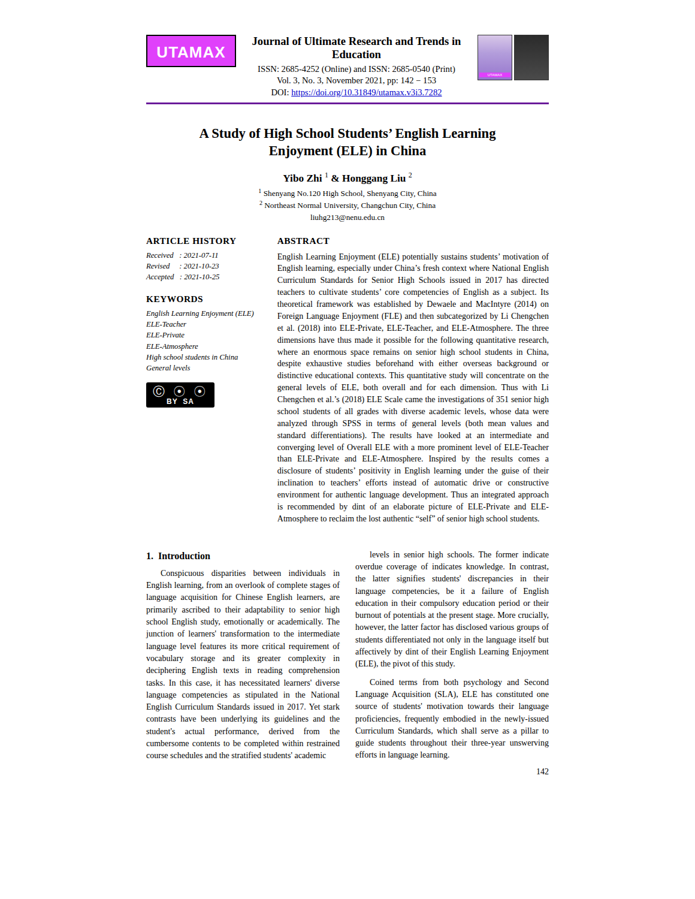UTAMAX
Journal of Ultimate Research and Trends in Education
ISSN: 2685-4252 (Online) and ISSN: 2685-0540 (Print)
Vol. 3, No. 3, November 2021, pp: 142 − 153
DOI: https://doi.org/10.31849/utamax.v3i3.7282
UTAMAX
A Study of High School Students’ English Learning Enjoyment (ELE) in China
Yibo Zhi 1 & Honggang Liu 2
1 Shenyang No.120 High School, Shenyang City, China
2 Northeast Normal University, Changchun City, China
liuhg213@nenu.edu.cn
ARTICLE HISTORY
Received : 2021-07-11
Revised : 2021-10-23
Accepted : 2021-10-25
KEYWORDS
English Learning Enjoyment (ELE)
ELE-Teacher
ELE-Private
ELE-Atmosphere
High school students in China
General levels
Ⓒ ☉ ☉
BY SA
ABSTRACT
English Learning Enjoyment (ELE) potentially sustains students’ motivation of English learning, especially under China’s fresh context where National English Curriculum Standards for Senior High Schools issued in 2017 has directed teachers to cultivate students’ core competencies of English as a subject. Its theoretical framework was established by Dewaele and MacIntyre (2014) on Foreign Language Enjoyment (FLE) and then subcategorized by Li Chengchen et al. (2018) into ELE-Private, ELE-Teacher, and ELE-Atmosphere. The three dimensions have thus made it possible for the following quantitative research, where an enormous space remains on senior high school students in China, despite exhaustive studies beforehand with either overseas background or distinctive educational contexts. This quantitative study will concentrate on the general levels of ELE, both overall and for each dimension. Thus with Li Chengchen et al.’s (2018) ELE Scale came the investigations of 351 senior high school students of all grades with diverse academic levels, whose data were analyzed through SPSS in terms of general levels (both mean values and standard differentiations). The results have looked at an intermediate and converging level of Overall ELE with a more prominent level of ELE-Teacher than ELE-Private and ELE-Atmosphere. Inspired by the results comes a disclosure of students’ positivity in English learning under the guise of their inclination to teachers’ efforts instead of automatic drive or constructive environment for authentic language development. Thus an integrated approach is recommended by dint of an elaborate picture of ELE-Private and ELE-Atmosphere to reclaim the lost authentic “self” of senior high school students.
1. Introduction
Conspicuous disparities between individuals in English learning, from an overlook of complete stages of language acquisition for Chinese English learners, are primarily ascribed to their adaptability to senior high school English study, emotionally or academically. The junction of learners' transformation to the intermediate language level features its more critical requirement of vocabulary storage and its greater complexity in deciphering English texts in reading comprehension tasks. In this case, it has necessitated learners' diverse language competencies as stipulated in the National English Curriculum Standards issued in 2017. Yet stark contrasts have been underlying its guidelines and the student's actual performance, derived from the cumbersome contents to be completed within restrained course schedules and the stratified students' academic
levels in senior high schools. The former indicate overdue coverage of indicates knowledge. In contrast, the latter signifies students' discrepancies in their language competencies, be it a failure of English education in their compulsory education period or their burnout of potentials at the present stage. More crucially, however, the latter factor has disclosed various groups of students differentiated not only in the language itself but affectively by dint of their English Learning Enjoyment (ELE), the pivot of this study.
Coined terms from both psychology and Second Language Acquisition (SLA), ELE has constituted one source of students' motivation towards their language proficiencies, frequently embodied in the newly-issued Curriculum Standards, which shall serve as a pillar to guide students throughout their three-year unswerving efforts in language learning.
142